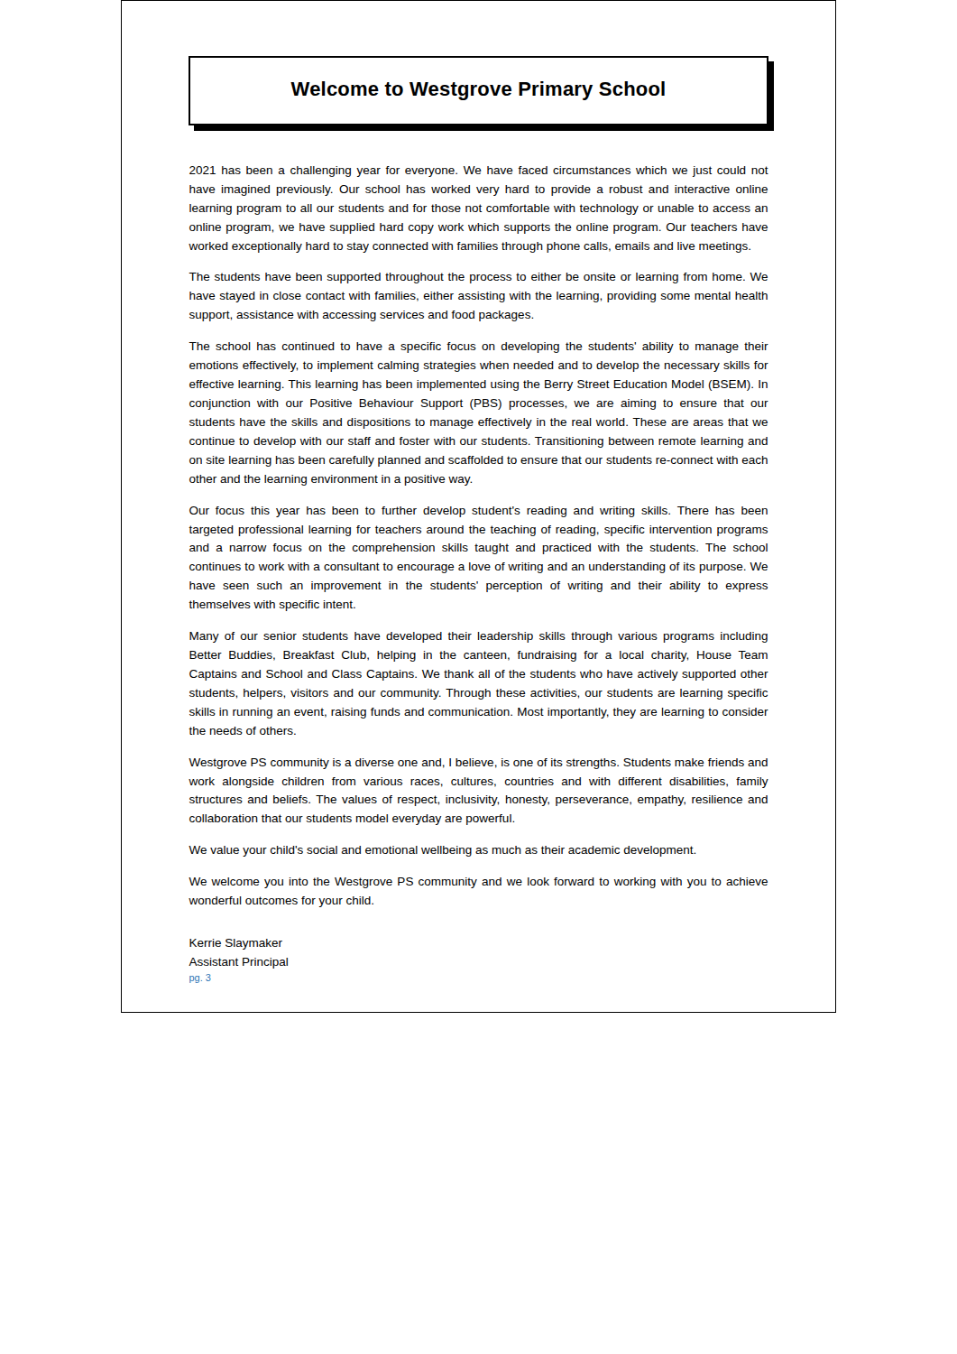Welcome to Westgrove Primary School
2021 has been a challenging year for everyone. We have faced circumstances which we just could not have imagined previously. Our school has worked very hard to provide a robust and interactive online learning program to all our students and for those not comfortable with technology or unable to access an online program, we have supplied hard copy work which supports the online program. Our teachers have worked exceptionally hard to stay connected with families through phone calls, emails and live meetings.
The students have been supported throughout the process to either be onsite or learning from home. We have stayed in close contact with families, either assisting with the learning, providing some mental health support, assistance with accessing services and food packages.
The school has continued to have a specific focus on developing the students' ability to manage their emotions effectively, to implement calming strategies when needed and to develop the necessary skills for effective learning. This learning has been implemented using the Berry Street Education Model (BSEM). In conjunction with our Positive Behaviour Support (PBS) processes, we are aiming to ensure that our students have the skills and dispositions to manage effectively in the real world. These are areas that we continue to develop with our staff and foster with our students. Transitioning between remote learning and on site learning has been carefully planned and scaffolded to ensure that our students re-connect with each other and the learning environment in a positive way.
Our focus this year has been to further develop student's reading and writing skills. There has been targeted professional learning for teachers around the teaching of reading, specific intervention programs and a narrow focus on the comprehension skills taught and practiced with the students. The school continues to work with a consultant to encourage a love of writing and an understanding of its purpose. We have seen such an improvement in the students' perception of writing and their ability to express themselves with specific intent.
Many of our senior students have developed their leadership skills through various programs including Better Buddies, Breakfast Club, helping in the canteen, fundraising for a local charity, House Team Captains and School and Class Captains. We thank all of the students who have actively supported other students, helpers, visitors and our community. Through these activities, our students are learning specific skills in running an event, raising funds and communication. Most importantly, they are learning to consider the needs of others.
Westgrove PS community is a diverse one and, I believe, is one of its strengths. Students make friends and work alongside children from various races, cultures, countries and with different disabilities, family structures and beliefs. The values of respect, inclusivity, honesty, perseverance, empathy, resilience and collaboration that our students model everyday are powerful.
We value your child's social and emotional wellbeing as much as their academic development.
We welcome you into the Westgrove PS community and we look forward to working with you to achieve wonderful outcomes for your child.
Kerrie Slaymaker
Assistant Principal
pg. 3